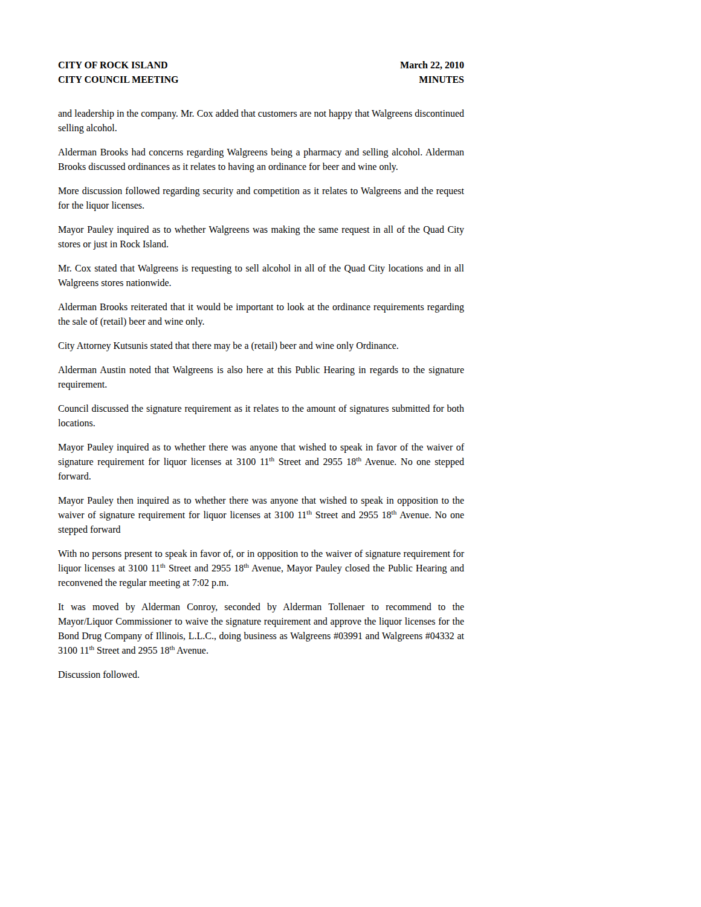CITY OF ROCK ISLAND
CITY COUNCIL MEETING
March 22, 2010
MINUTES
and leadership in the company. Mr. Cox added that customers are not happy that Walgreens discontinued selling alcohol.
Alderman Brooks had concerns regarding Walgreens being a pharmacy and selling alcohol. Alderman Brooks discussed ordinances as it relates to having an ordinance for beer and wine only.
More discussion followed regarding security and competition as it relates to Walgreens and the request for the liquor licenses.
Mayor Pauley inquired as to whether Walgreens was making the same request in all of the Quad City stores or just in Rock Island.
Mr. Cox stated that Walgreens is requesting to sell alcohol in all of the Quad City locations and in all Walgreens stores nationwide.
Alderman Brooks reiterated that it would be important to look at the ordinance requirements regarding the sale of (retail) beer and wine only.
City Attorney Kutsunis stated that there may be a (retail) beer and wine only Ordinance.
Alderman Austin noted that Walgreens is also here at this Public Hearing in regards to the signature requirement.
Council discussed the signature requirement as it relates to the amount of signatures submitted for both locations.
Mayor Pauley inquired as to whether there was anyone that wished to speak in favor of the waiver of signature requirement for liquor licenses at 3100 11th Street and 2955 18th Avenue. No one stepped forward.
Mayor Pauley then inquired as to whether there was anyone that wished to speak in opposition to the waiver of signature requirement for liquor licenses at 3100 11th Street and 2955 18th Avenue. No one stepped forward
With no persons present to speak in favor of, or in opposition to the waiver of signature requirement for liquor licenses at 3100 11th Street and 2955 18th Avenue, Mayor Pauley closed the Public Hearing and reconvened the regular meeting at 7:02 p.m.
It was moved by Alderman Conroy, seconded by Alderman Tollenaer to recommend to the Mayor/Liquor Commissioner to waive the signature requirement and approve the liquor licenses for the Bond Drug Company of Illinois, L.L.C., doing business as Walgreens #03991 and Walgreens #04332 at 3100 11th Street and 2955 18th Avenue.
Discussion followed.